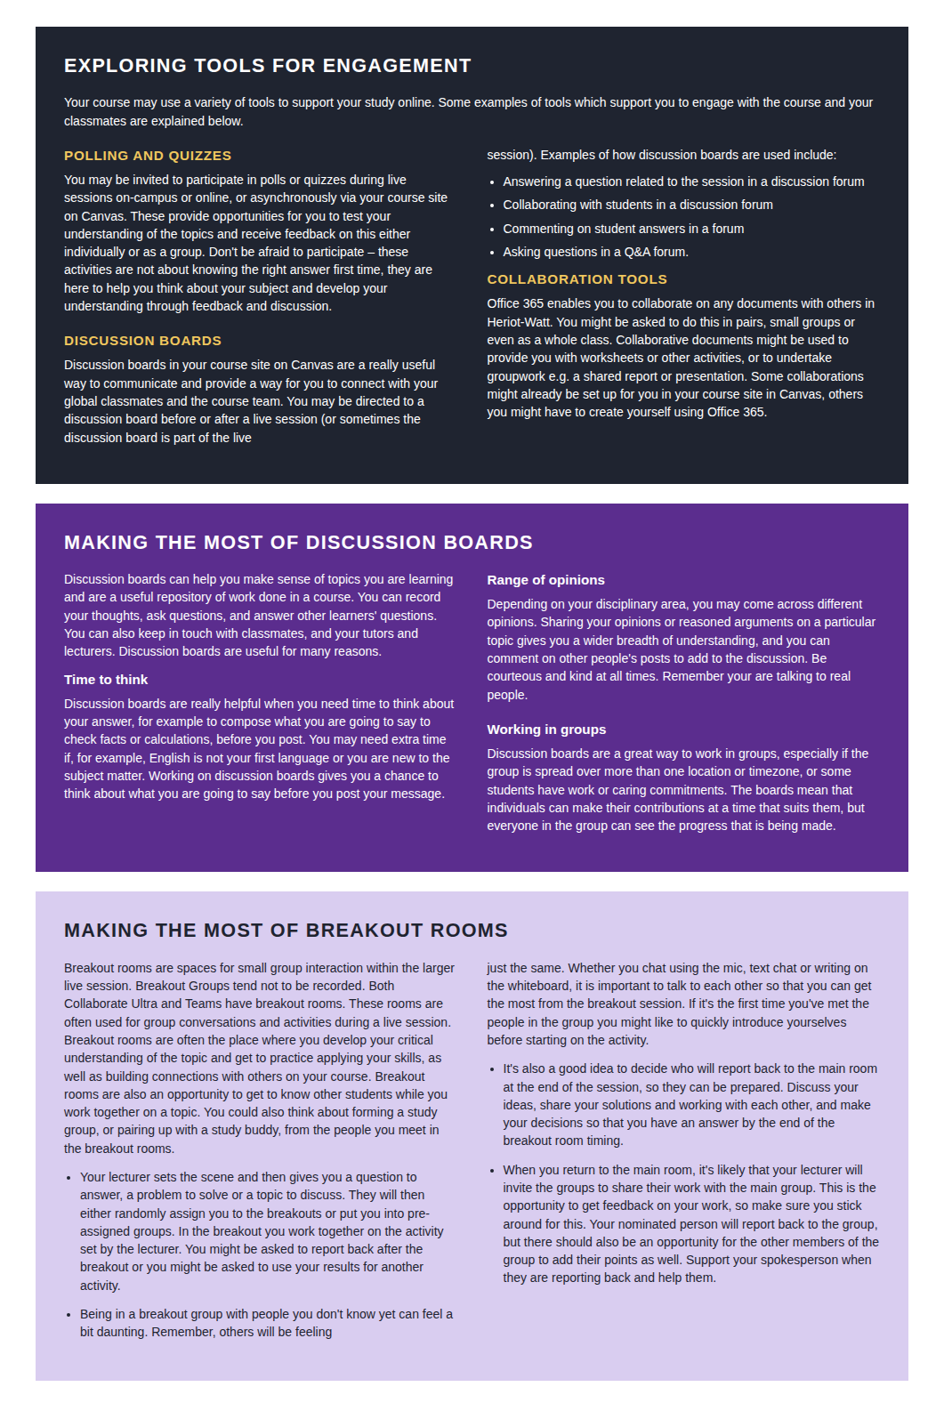Exploring Tools for Engagement
Your course may use a variety of tools to support your study online. Some examples of tools which support you to engage with the course and your classmates are explained below.
Polling and Quizzes
You may be invited to participate in polls or quizzes during live sessions on-campus or online, or asynchronously via your course site on Canvas. These provide opportunities for you to test your understanding of the topics and receive feedback on this either individually or as a group. Don't be afraid to participate – these activities are not about knowing the right answer first time, they are here to help you think about your subject and develop your understanding through feedback and discussion.
Discussion Boards
Discussion boards in your course site on Canvas are a really useful way to communicate and provide a way for you to connect with your global classmates and the course team. You may be directed to a discussion board before or after a live session (or sometimes the discussion board is part of the live
session). Examples of how discussion boards are used include:
Answering a question related to the session in a discussion forum
Collaborating with students in a discussion forum
Commenting on student answers in a forum
Asking questions in a Q&A forum.
Collaboration Tools
Office 365 enables you to collaborate on any documents with others in Heriot-Watt. You might be asked to do this in pairs, small groups or even as a whole class. Collaborative documents might be used to provide you with worksheets or other activities, or to undertake groupwork e.g. a shared report or presentation. Some collaborations might already be set up for you in your course site in Canvas, others you might have to create yourself using Office 365.
Making the Most of Discussion Boards
Discussion boards can help you make sense of topics you are learning and are a useful repository of work done in a course. You can record your thoughts, ask questions, and answer other learners' questions. You can also keep in touch with classmates, and your tutors and lecturers. Discussion boards are useful for many reasons.
Time to think
Discussion boards are really helpful when you need time to think about your answer, for example to compose what you are going to say to check facts or calculations, before you post. You may need extra time if, for example, English is not your first language or you are new to the subject matter. Working on discussion boards gives you a chance to think about what you are going to say before you post your message.
Range of opinions
Depending on your disciplinary area, you may come across different opinions. Sharing your opinions or reasoned arguments on a particular topic gives you a wider breadth of understanding, and you can comment on other people's posts to add to the discussion. Be courteous and kind at all times. Remember your are talking to real people.
Working in groups
Discussion boards are a great way to work in groups, especially if the group is spread over more than one location or timezone, or some students have work or caring commitments. The boards mean that individuals can make their contributions at a time that suits them, but everyone in the group can see the progress that is being made.
Making the Most of Breakout Rooms
Breakout rooms are spaces for small group interaction within the larger live session. Breakout Groups tend not to be recorded. Both Collaborate Ultra and Teams have breakout rooms. These rooms are often used for group conversations and activities during a live session. Breakout rooms are often the place where you develop your critical understanding of the topic and get to practice applying your skills, as well as building connections with others on your course. Breakout rooms are also an opportunity to get to know other students while you work together on a topic. You could also think about forming a study group, or pairing up with a study buddy, from the people you meet in the breakout rooms.
Your lecturer sets the scene and then gives you a question to answer, a problem to solve or a topic to discuss. They will then either randomly assign you to the breakouts or put you into pre-assigned groups. In the breakout you work together on the activity set by the lecturer. You might be asked to report back after the breakout or you might be asked to use your results for another activity.
Being in a breakout group with people you don't know yet can feel a bit daunting. Remember, others will be feeling
just the same. Whether you chat using the mic, text chat or writing on the whiteboard, it is important to talk to each other so that you can get the most from the breakout session. If it's the first time you've met the people in the group you might like to quickly introduce yourselves before starting on the activity.
It's also a good idea to decide who will report back to the main room at the end of the session, so they can be prepared. Discuss your ideas, share your solutions and working with each other, and make your decisions so that you have an answer by the end of the breakout room timing.
When you return to the main room, it's likely that your lecturer will invite the groups to share their work with the main group. This is the opportunity to get feedback on your work, so make sure you stick around for this. Your nominated person will report back to the group, but there should also be an opportunity for the other members of the group to add their points as well. Support your spokesperson when they are reporting back and help them.